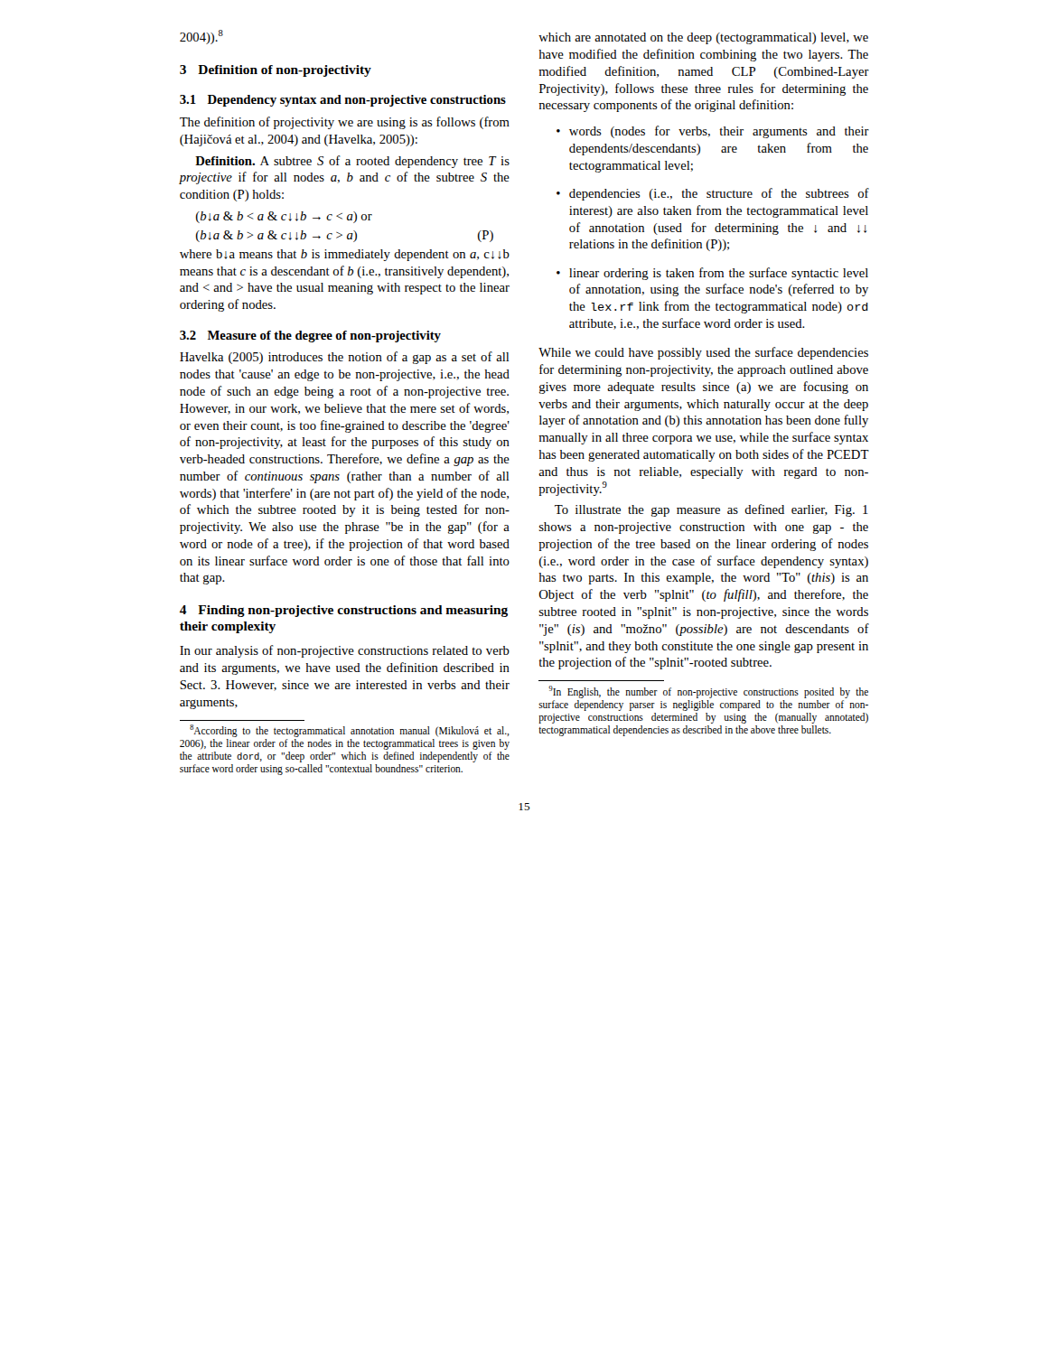2004)).8
3 Definition of non-projectivity
3.1 Dependency syntax and non-projective constructions
The definition of projectivity we are using is as follows (from (Hajičová et al., 2004) and (Havelka, 2005)):
Definition. A subtree S of a rooted dependency tree T is projective if for all nodes a, b and c of the subtree S the condition (P) holds:
(b↓a & b < a & c↓↓b → c < a) or
(b↓a & b > a & c↓↓b → c > a)(P)
where b↓a means that b is immediately dependent on a, c↓↓b means that c is a descendant of b (i.e., transitively dependent), and < and > have the usual meaning with respect to the linear ordering of nodes.
3.2 Measure of the degree of non-projectivity
Havelka (2005) introduces the notion of a gap as a set of all nodes that 'cause' an edge to be non-projective, i.e., the head node of such an edge being a root of a non-projective tree. However, in our work, we believe that the mere set of words, or even their count, is too fine-grained to describe the 'degree' of non-projectivity, at least for the purposes of this study on verb-headed constructions. Therefore, we define a gap as the number of continuous spans (rather than a number of all words) that 'interfere' in (are not part of) the yield of the node, of which the subtree rooted by it is being tested for non-projectivity. We also use the phrase "be in the gap" (for a word or node of a tree), if the projection of that word based on its linear surface word order is one of those that fall into that gap.
4 Finding non-projective constructions and measuring their complexity
In our analysis of non-projective constructions related to verb and its arguments, we have used the definition described in Sect. 3. However, since we are interested in verbs and their arguments,
8According to the tectogrammatical annotation manual (Mikulová et al., 2006), the linear order of the nodes in the tectogrammatical trees is given by the attribute dord, or "deep order" which is defined independently of the surface word order using so-called "contextual boundness" criterion.
which are annotated on the deep (tectogrammatical) level, we have modified the definition combining the two layers. The modified definition, named CLP (Combined-Layer Projectivity), follows these three rules for determining the necessary components of the original definition:
words (nodes for verbs, their arguments and their dependents/descendants) are taken from the tectogrammatical level;
dependencies (i.e., the structure of the subtrees of interest) are also taken from the tectogrammatical level of annotation (used for determining the ↓ and ↓↓ relations in the definition (P));
linear ordering is taken from the surface syntactic level of annotation, using the surface node's (referred to by the lex.rf link from the tectogrammatical node) ord attribute, i.e., the surface word order is used.
While we could have possibly used the surface dependencies for determining non-projectivity, the approach outlined above gives more adequate results since (a) we are focusing on verbs and their arguments, which naturally occur at the deep layer of annotation and (b) this annotation has been done fully manually in all three corpora we use, while the surface syntax has been generated automatically on both sides of the PCEDT and thus is not reliable, especially with regard to non-projectivity.9
To illustrate the gap measure as defined earlier, Fig. 1 shows a non-projective construction with one gap - the projection of the tree based on the linear ordering of nodes (i.e., word order in the case of surface dependency syntax) has two parts. In this example, the word "To" (this) is an Object of the verb "splnit" (to fulfill), and therefore, the subtree rooted in "splnit" is non-projective, since the words "je" (is) and "možno" (possible) are not descendants of "splnit", and they both constitute the one single gap present in the projection of the "splnit"-rooted subtree.
9In English, the number of non-projective constructions posited by the surface dependency parser is negligible compared to the number of non-projective constructions determined by using the (manually annotated) tectogrammatical dependencies as described in the above three bullets.
15